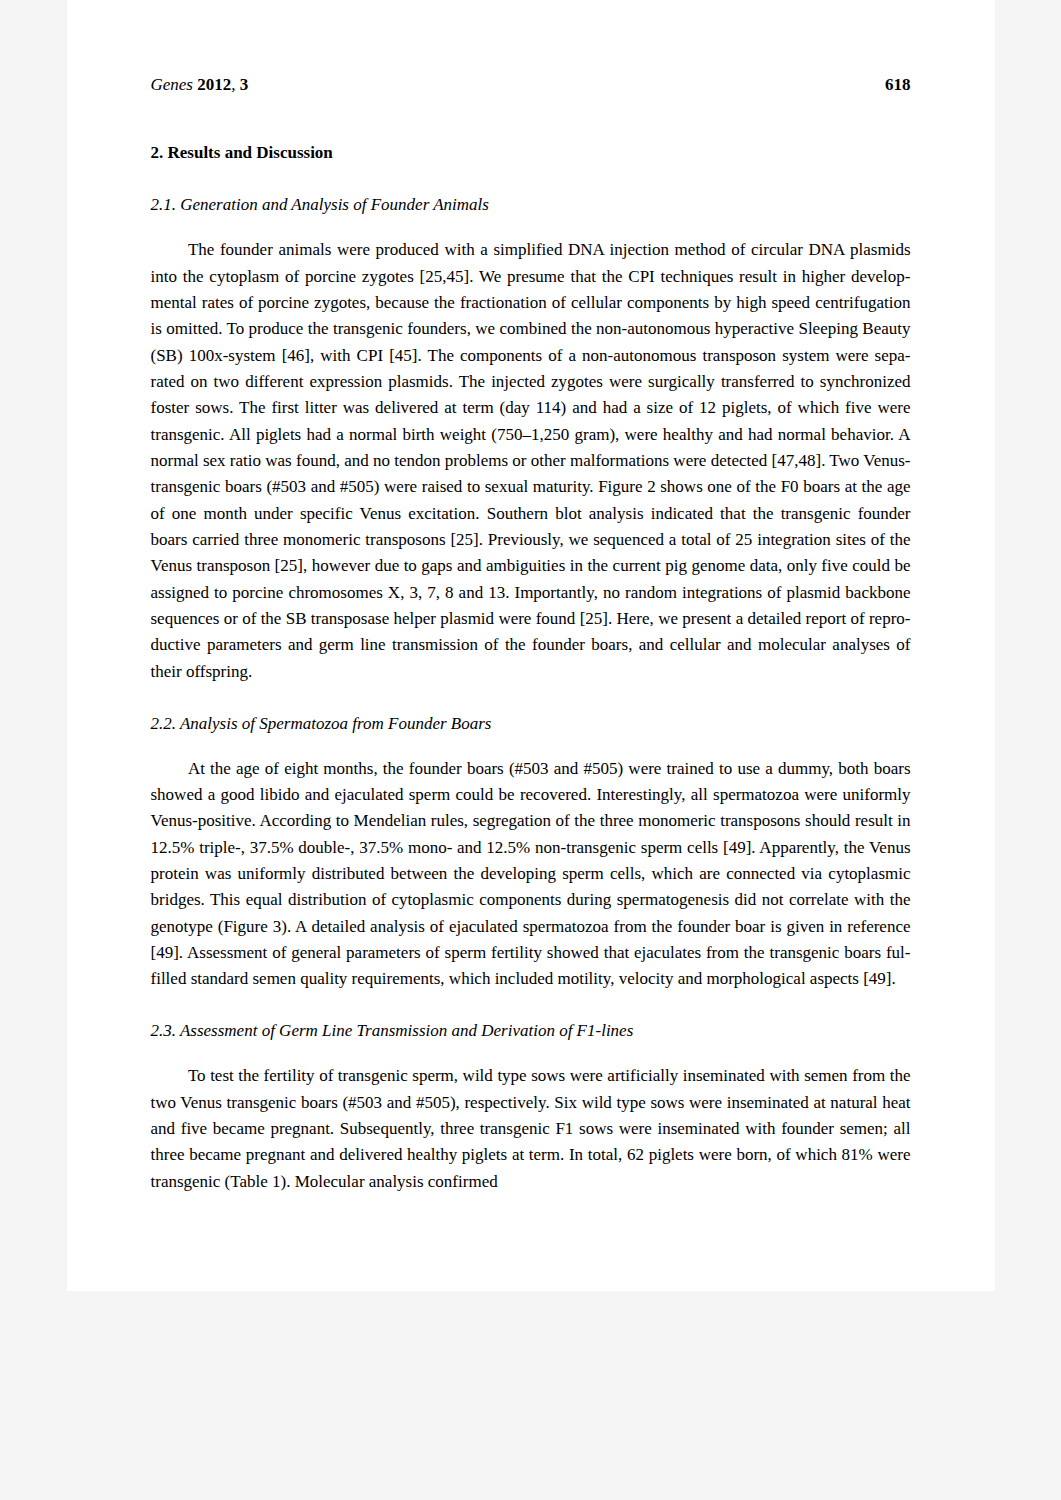Genes 2012, 3 618
2. Results and Discussion
2.1. Generation and Analysis of Founder Animals
The founder animals were produced with a simplified DNA injection method of circular DNA plasmids into the cytoplasm of porcine zygotes [25,45]. We presume that the CPI techniques result in higher developmental rates of porcine zygotes, because the fractionation of cellular components by high speed centrifugation is omitted. To produce the transgenic founders, we combined the non-autonomous hyperactive Sleeping Beauty (SB) 100x-system [46], with CPI [45]. The components of a non-autonomous transposon system were separated on two different expression plasmids. The injected zygotes were surgically transferred to synchronized foster sows. The first litter was delivered at term (day 114) and had a size of 12 piglets, of which five were transgenic. All piglets had a normal birth weight (750–1,250 gram), were healthy and had normal behavior. A normal sex ratio was found, and no tendon problems or other malformations were detected [47,48]. Two Venus-transgenic boars (#503 and #505) were raised to sexual maturity. Figure 2 shows one of the F0 boars at the age of one month under specific Venus excitation. Southern blot analysis indicated that the transgenic founder boars carried three monomeric transposons [25]. Previously, we sequenced a total of 25 integration sites of the Venus transposon [25], however due to gaps and ambiguities in the current pig genome data, only five could be assigned to porcine chromosomes X, 3, 7, 8 and 13. Importantly, no random integrations of plasmid backbone sequences or of the SB transposase helper plasmid were found [25]. Here, we present a detailed report of reproductive parameters and germ line transmission of the founder boars, and cellular and molecular analyses of their offspring.
2.2. Analysis of Spermatozoa from Founder Boars
At the age of eight months, the founder boars (#503 and #505) were trained to use a dummy, both boars showed a good libido and ejaculated sperm could be recovered. Interestingly, all spermatozoa were uniformly Venus-positive. According to Mendelian rules, segregation of the three monomeric transposons should result in 12.5% triple-, 37.5% double-, 37.5% mono- and 12.5% non-transgenic sperm cells [49]. Apparently, the Venus protein was uniformly distributed between the developing sperm cells, which are connected via cytoplasmic bridges. This equal distribution of cytoplasmic components during spermatogenesis did not correlate with the genotype (Figure 3). A detailed analysis of ejaculated spermatozoa from the founder boar is given in reference [49]. Assessment of general parameters of sperm fertility showed that ejaculates from the transgenic boars fulfilled standard semen quality requirements, which included motility, velocity and morphological aspects [49].
2.3. Assessment of Germ Line Transmission and Derivation of F1-lines
To test the fertility of transgenic sperm, wild type sows were artificially inseminated with semen from the two Venus transgenic boars (#503 and #505), respectively. Six wild type sows were inseminated at natural heat and five became pregnant. Subsequently, three transgenic F1 sows were inseminated with founder semen; all three became pregnant and delivered healthy piglets at term. In total, 62 piglets were born, of which 81% were transgenic (Table 1). Molecular analysis confirmed